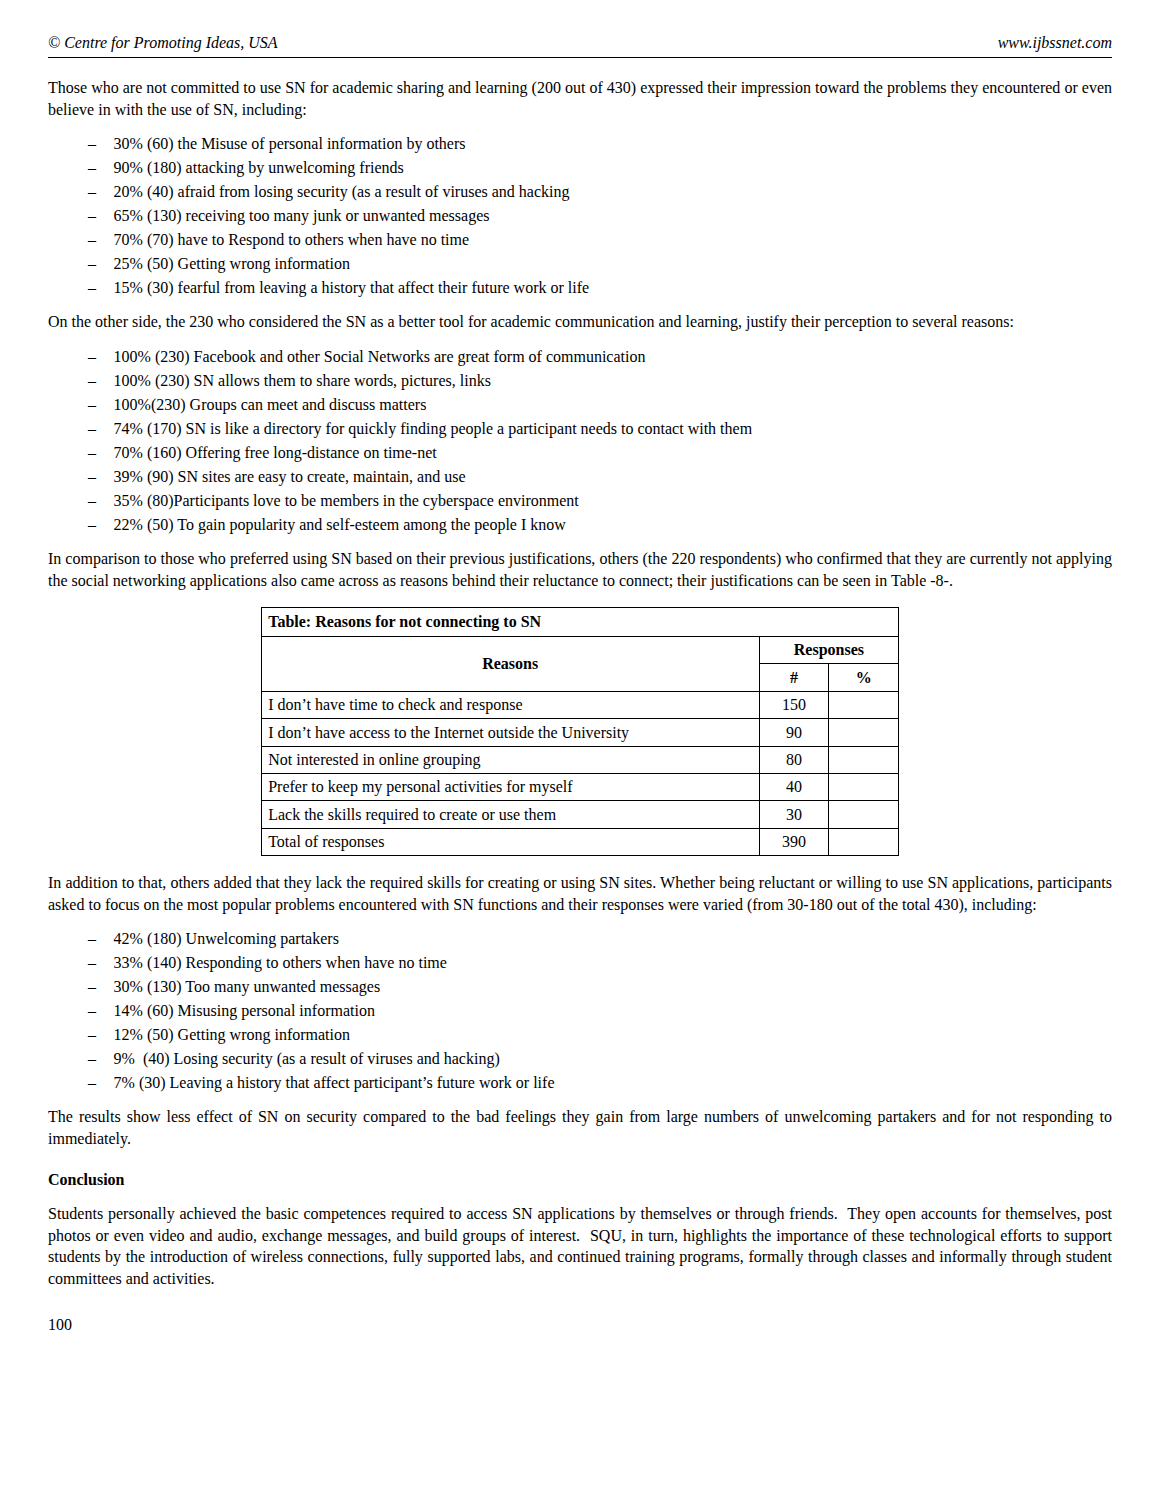© Centre for Promoting Ideas, USA www.ijbssnet.com
Those who are not committed to use SN for academic sharing and learning (200 out of 430) expressed their impression toward the problems they encountered or even believe in with the use of SN, including:
30% (60) the Misuse of personal information by others
90% (180) attacking by unwelcoming friends
20% (40) afraid from losing security (as a result of viruses and hacking
65% (130) receiving too many junk or unwanted messages
70% (70) have to Respond to others when have no time
25% (50) Getting wrong information
15% (30) fearful from leaving a history that affect their future work or life
On the other side, the 230 who considered the SN as a better tool for academic communication and learning, justify their perception to several reasons:
100% (230) Facebook and other Social Networks are great form of communication
100% (230) SN allows them to share words, pictures, links
100%(230) Groups can meet and discuss matters
74% (170) SN is like a directory for quickly finding people a participant needs to contact with them
70% (160) Offering free long-distance on time-net
39% (90) SN sites are easy to create, maintain, and use
35% (80)Participants love to be members in the cyberspace environment
22% (50) To gain popularity and self-esteem among the people I know
In comparison to those who preferred using SN based on their previous justifications, others (the 220 respondents) who confirmed that they are currently not applying the social networking applications also came across as reasons behind their reluctance to connect; their justifications can be seen in Table -8-.
Table: Reasons for not connecting to SN
| Reasons | Responses |
| --- | --- |
| # | % |
| I don’t have time to check and response | 150 | |
| I don’t have access to the Internet outside the University | 90 | |
| Not interested in online grouping | 80 | |
| Prefer to keep my personal activities for myself | 40 | |
| Lack the skills required to create or use them | 30 | |
| Total of responses | 390 | |
In addition to that, others added that they lack the required skills for creating or using SN sites. Whether being reluctant or willing to use SN applications, participants asked to focus on the most popular problems encountered with SN functions and their responses were varied (from 30-180 out of the total 430), including:
42% (180) Unwelcoming partakers
33% (140) Responding to others when have no time
30% (130) Too many unwanted messages
14% (60) Misusing personal information
12% (50) Getting wrong information
9% (40) Losing security (as a result of viruses and hacking)
7% (30) Leaving a history that affect participant’s future work or life
The results show less effect of SN on security compared to the bad feelings they gain from large numbers of unwelcoming partakers and for not responding to immediately.
Conclusion
Students personally achieved the basic competences required to access SN applications by themselves or through friends. They open accounts for themselves, post photos or even video and audio, exchange messages, and build groups of interest. SQU, in turn, highlights the importance of these technological efforts to support students by the introduction of wireless connections, fully supported labs, and continued training programs, formally through classes and informally through student committees and activities.
100